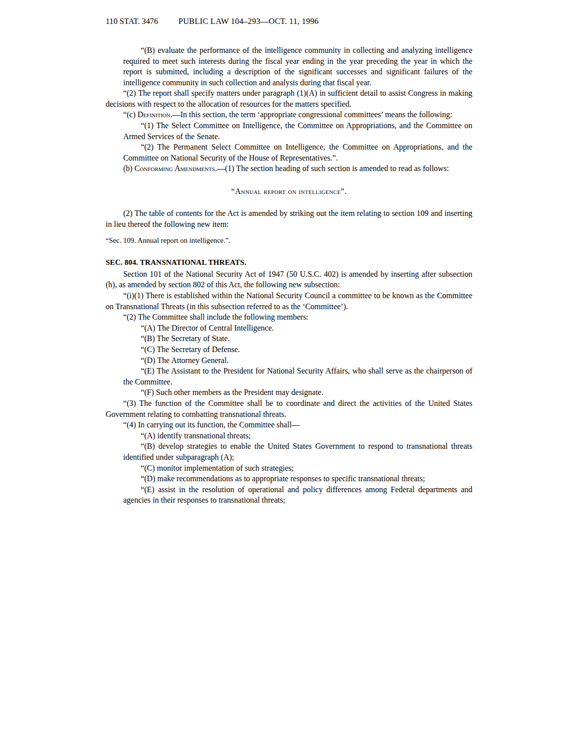110 STAT. 3476 PUBLIC LAW 104–293—OCT. 11, 1996
“(B) evaluate the performance of the intelligence community in collecting and analyzing intelligence required to meet such interests during the fiscal year ending in the year preceding the year in which the report is submitted, including a description of the significant successes and significant failures of the intelligence community in such collection and analysis during that fiscal year.
“(2) The report shall specify matters under paragraph (1)(A) in sufficient detail to assist Congress in making decisions with respect to the allocation of resources for the matters specified.
“(c) Definition.—In this section, the term ‘appropriate congressional committees’ means the following:
“(1) The Select Committee on Intelligence, the Committee on Appropriations, and the Committee on Armed Services of the Senate.
“(2) The Permanent Select Committee on Intelligence, the Committee on Appropriations, and the Committee on National Security of the House of Representatives.”.
(b) Conforming Amendments.—(1) The section heading of such section is amended to read as follows:
“Annual report on intelligence”.
(2) The table of contents for the Act is amended by striking out the item relating to section 109 and inserting in lieu thereof the following new item:
“Sec. 109. Annual report on intelligence.”.
SEC. 804. TRANSNATIONAL THREATS.
Section 101 of the National Security Act of 1947 (50 U.S.C. 402) is amended by inserting after subsection (h), as amended by section 802 of this Act, the following new subsection:
“(i)(1) There is established within the National Security Council a committee to be known as the Committee on Transnational Threats (in this subsection referred to as the ‘Committee’).
“(2) The Committee shall include the following members:
“(A) The Director of Central Intelligence.
“(B) The Secretary of State.
“(C) The Secretary of Defense.
“(D) The Attorney General.
“(E) The Assistant to the President for National Security Affairs, who shall serve as the chairperson of the Committee.
“(F) Such other members as the President may designate.
“(3) The function of the Committee shall be to coordinate and direct the activities of the United States Government relating to combatting transnational threats.
“(4) In carrying out its function, the Committee shall—
“(A) identify transnational threats;
“(B) develop strategies to enable the United States Government to respond to transnational threats identified under subparagraph (A);
“(C) monitor implementation of such strategies;
“(D) make recommendations as to appropriate responses to specific transnational threats;
“(E) assist in the resolution of operational and policy differences among Federal departments and agencies in their responses to transnational threats;